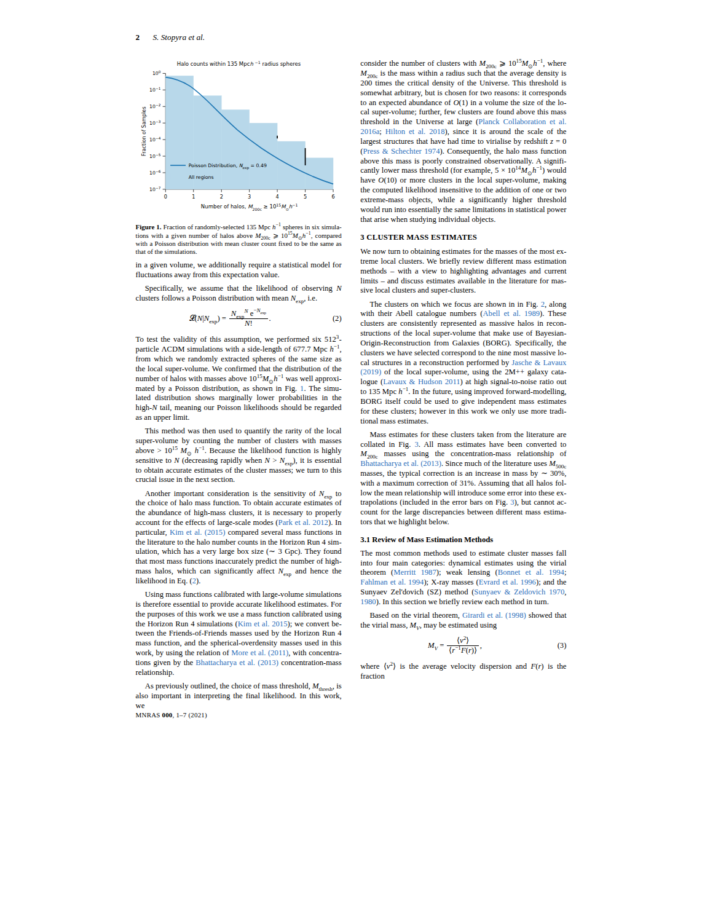2 S. Stopyra et al.
Halo counts within 135 Mpch −1 radius spheres 100 10−1 10−2 10−3 10−4 10−5 10−6 10−7 Fraction of Samples 0 1 2 3 4 5 6 Number of halos, M200c ≥ 1015M⊙h−1 Poisson Distribution, Nexp = 0.49 All regions
Figure 1. Fraction of randomly-selected 135 Mpc h−1 spheres in six simulations with a given number of halos above M200c ⩾ 1015M⊙h−1, compared with a Poisson distribution with mean cluster count fixed to be the same as that of the simulations.
in a given volume, we additionally require a statistical model for fluctuations away from this expectation value.
Specifically, we assume that the likelihood of observing N clusters follows a Poisson distribution with mean Nexp, i.e.
𝓛(N|Nexp) = NexpN e−Nexp N! .
(2)
To test the validity of this assumption, we performed six 5123-particle ΛCDM simulations with a side-length of 677.7 Mpc h−1, from which we randomly extracted spheres of the same size as the local super-volume. We confirmed that the distribution of the number of halos with masses above 1015M⊙h−1 was well approximated by a Poisson distribution, as shown in Fig. 1. The simulated distribution shows marginally lower probabilities in the high-N tail, meaning our Poisson likelihoods should be regarded as an upper limit.
This method was then used to quantify the rarity of the local super-volume by counting the number of clusters with masses above > 1015 M⊙ h−1. Because the likelihood function is highly sensitive to N (decreasing rapidly when N > Nexp), it is essential to obtain accurate estimates of the cluster masses; we turn to this crucial issue in the next section.
Another important consideration is the sensitivity of Nexp to the choice of halo mass function. To obtain accurate estimates of the abundance of high-mass clusters, it is necessary to properly account for the effects of large-scale modes (Park et al. 2012). In particular, Kim et al. (2015) compared several mass functions in the literature to the halo number counts in the Horizon Run 4 simulation, which has a very large box size (∼ 3 Gpc). They found that most mass functions inaccurately predict the number of high-mass halos, which can significantly affect Nexp and hence the likelihood in Eq. (2).
Using mass functions calibrated with large-volume simulations is therefore essential to provide accurate likelihood estimates. For the purposes of this work we use a mass function calibrated using the Horizon Run 4 simulations (Kim et al. 2015); we convert between the Friends-of-Friends masses used by the Horizon Run 4 mass function, and the spherical-overdensity masses used in this work, by using the relation of More et al. (2011), with concentrations given by the Bhattacharya et al. (2013) concentration-mass relationship.
As previously outlined, the choice of mass threshold, Mthresh, is also important in interpreting the final likelihood. In this work, we
consider the number of clusters with M200c ⩾ 1015M⊙h−1, where M200c is the mass within a radius such that the average density is 200 times the critical density of the Universe. This threshold is somewhat arbitrary, but is chosen for two reasons: it corresponds to an expected abundance of O(1) in a volume the size of the local super-volume; further, few clusters are found above this mass threshold in the Universe at large (Planck Collaboration et al. 2016a; Hilton et al. 2018), since it is around the scale of the largest structures that have had time to virialise by redshift z = 0 (Press & Schechter 1974). Consequently, the halo mass function above this mass is poorly constrained observationally. A significantly lower mass threshold (for example, 5 × 1014M⊙h−1) would have O(10) or more clusters in the local super-volume, making the computed likelihood insensitive to the addition of one or two extreme-mass objects, while a significantly higher threshold would run into essentially the same limitations in statistical power that arise when studying individual objects.
3 Cluster Mass Estimates
We now turn to obtaining estimates for the masses of the most extreme local clusters. We briefly review different mass estimation methods – with a view to highlighting advantages and current limits – and discuss estimates available in the literature for massive local clusters and super-clusters.
The clusters on which we focus are shown in in Fig. 2, along with their Abell catalogue numbers (Abell et al. 1989). These clusters are consistently represented as massive halos in reconstructions of the local super-volume that make use of Bayesian-Origin-Reconstruction from Galaxies (BORG). Specifically, the clusters we have selected correspond to the nine most massive local structures in a reconstruction performed by Jasche & Lavaux (2019) of the local super-volume, using the 2M++ galaxy catalogue (Lavaux & Hudson 2011) at high signal-to-noise ratio out to 135 Mpc h−1. In the future, using improved forward-modelling, BORG itself could be used to give independent mass estimates for these clusters; however in this work we only use more traditional mass estimates.
Mass estimates for these clusters taken from the literature are collated in Fig. 3. All mass estimates have been converted to M200c masses using the concentration-mass relationship of Bhattacharya et al. (2013). Since much of the literature uses M500c masses, the typical correction is an increase in mass by ∼ 30%, with a maximum correction of 31%. Assuming that all halos follow the mean relationship will introduce some error into these extrapolations (included in the error bars on Fig. 3), but cannot account for the large discrepancies between different mass estimators that we highlight below.
3.1 Review of Mass Estimation Methods
The most common methods used to estimate cluster masses fall into four main categories: dynamical estimates using the virial theorem (Merritt 1987); weak lensing (Bonnet et al. 1994; Fahlman et al. 1994); X-ray masses (Evrard et al. 1996); and the Sunyaev Zel'dovich (SZ) method (Sunyaev & Zeldovich 1970, 1980). In this section we briefly review each method in turn.
Based on the virial theorem, Girardi et al. (1998) showed that the virial mass, MV, may be estimated using
MV = ⟨v2⟩ ⟨r−1F(r)⟩ ,
(3)
where ⟨v2⟩ is the average velocity dispersion and F(r) is the fraction
MNRAS 000, 1–7 (2021)